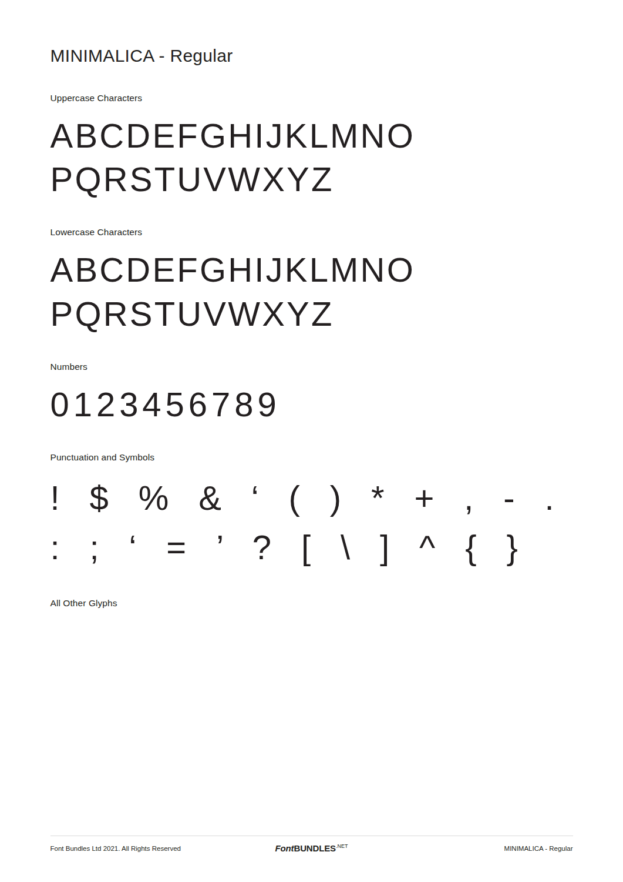MINIMALICA - Regular
Uppercase Characters
ABCDEFGHIJKLMNO PQRSTUVWXYZ
Lowercase Characters
ABCDEFGHIJKLMNO PQRSTUVWXYZ
Numbers
0123456789
Punctuation and Symbols
! $ % & ‘ ( ) * + , - . : ; ‘ = ’ ? [ \ ] ^ { }
All Other Glyphs
Font Bundles Ltd 2021. All Rights Reserved
Font BUNDLES.NET
MINIMALICA - Regular